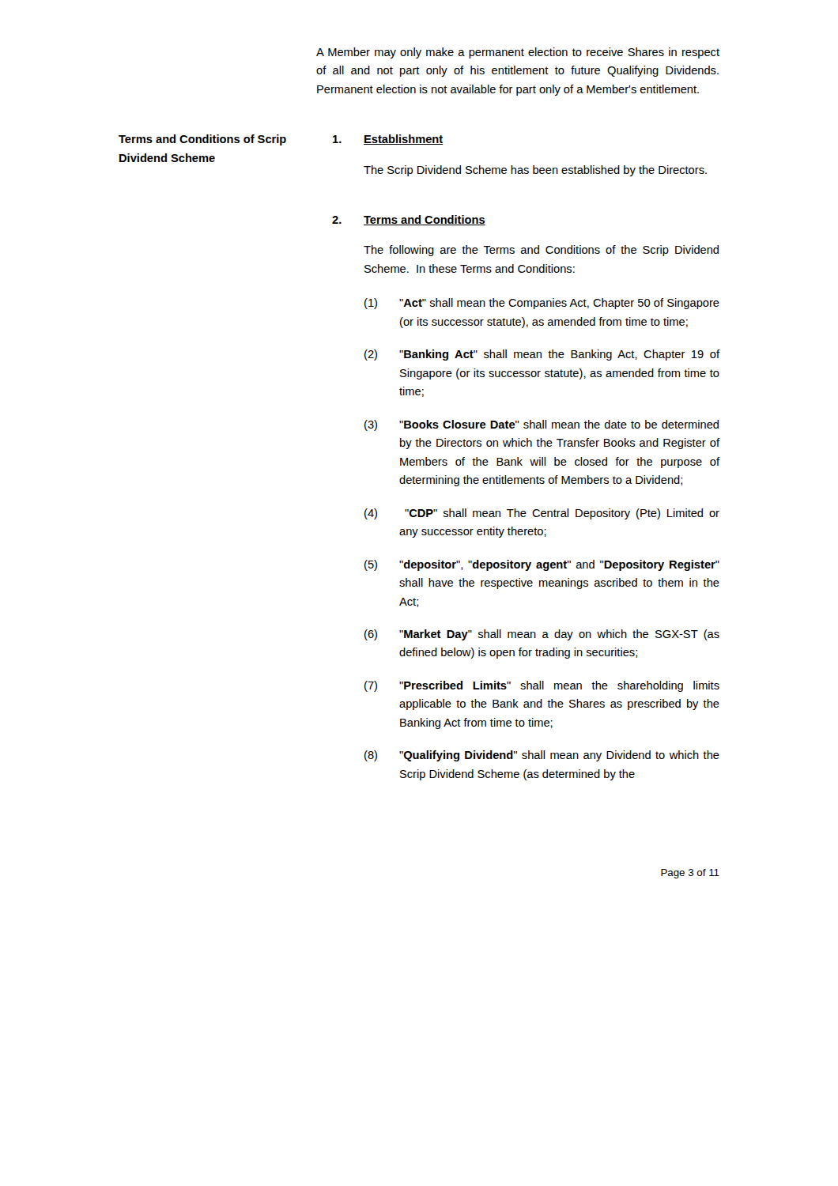A Member may only make a permanent election to receive Shares in respect of all and not part only of his entitlement to future Qualifying Dividends. Permanent election is not available for part only of a Member's entitlement.
Terms and Conditions of Scrip Dividend Scheme
1. Establishment
The Scrip Dividend Scheme has been established by the Directors.
2. Terms and Conditions
The following are the Terms and Conditions of the Scrip Dividend Scheme. In these Terms and Conditions:
(1) "Act" shall mean the Companies Act, Chapter 50 of Singapore (or its successor statute), as amended from time to time;
(2) "Banking Act" shall mean the Banking Act, Chapter 19 of Singapore (or its successor statute), as amended from time to time;
(3) "Books Closure Date" shall mean the date to be determined by the Directors on which the Transfer Books and Register of Members of the Bank will be closed for the purpose of determining the entitlements of Members to a Dividend;
(4) "CDP" shall mean The Central Depository (Pte) Limited or any successor entity thereto;
(5) "depositor", "depository agent" and "Depository Register" shall have the respective meanings ascribed to them in the Act;
(6) "Market Day" shall mean a day on which the SGX-ST (as defined below) is open for trading in securities;
(7) "Prescribed Limits" shall mean the shareholding limits applicable to the Bank and the Shares as prescribed by the Banking Act from time to time;
(8) "Qualifying Dividend" shall mean any Dividend to which the Scrip Dividend Scheme (as determined by the
Page 3 of 11